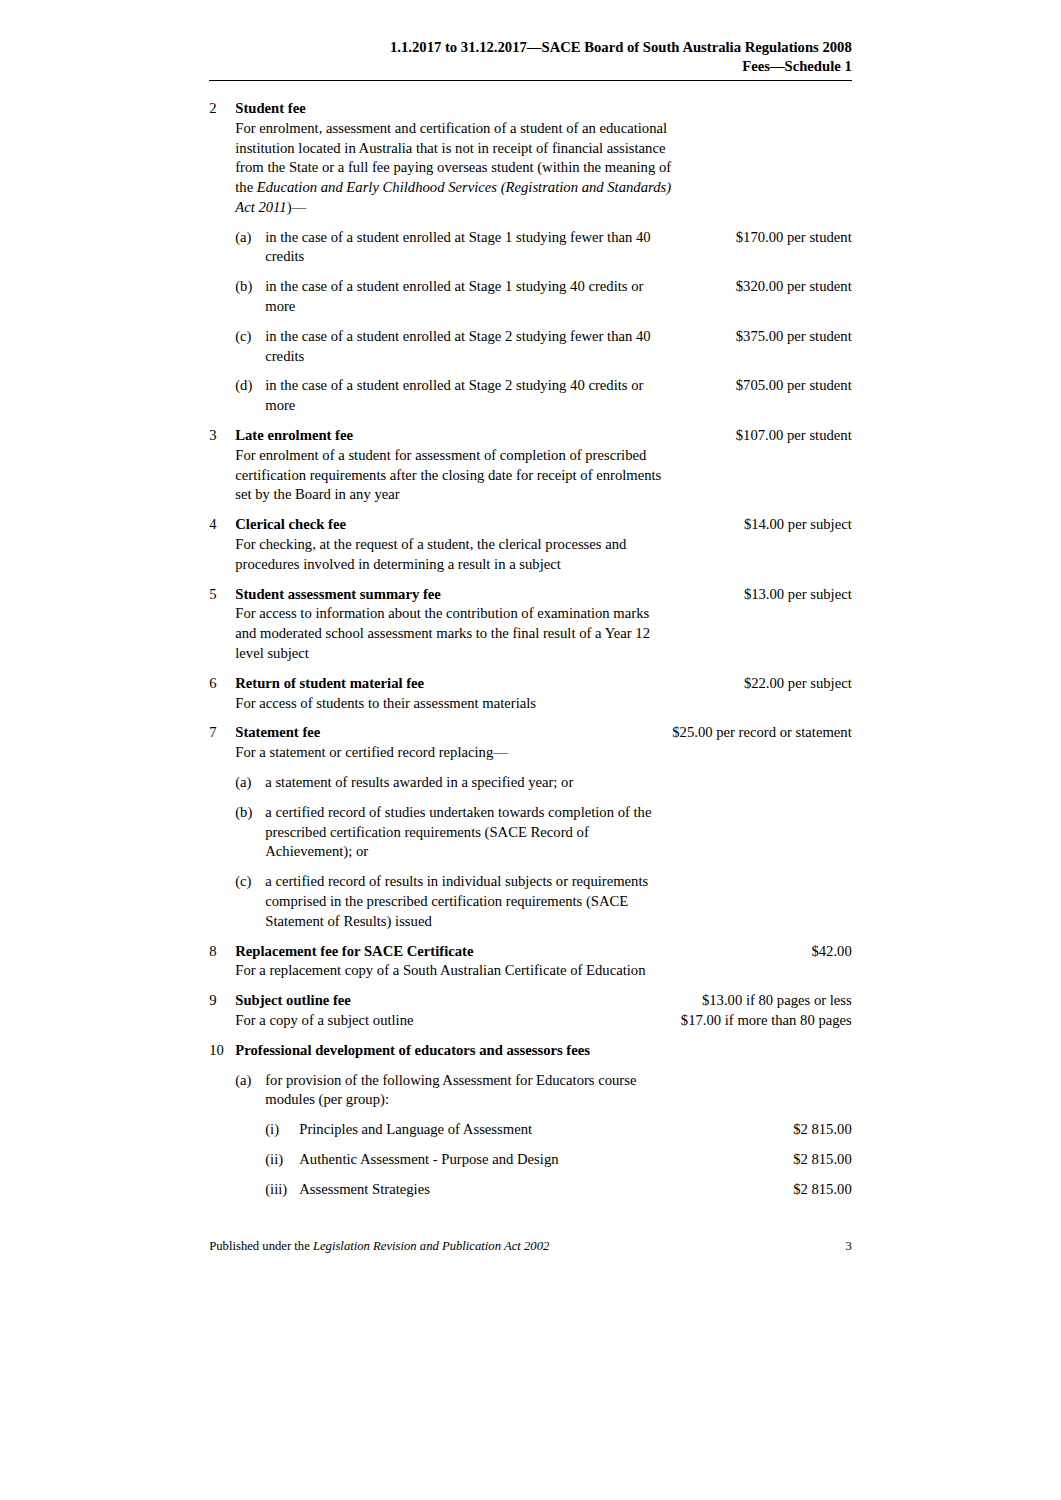1.1.2017 to 31.12.2017—SACE Board of South Australia Regulations 2008
Fees—Schedule 1
| 2 | Student fee For enrolment, assessment and certification of a student of an educational institution located in Australia that is not in receipt of financial assistance from the State or a full fee paying overseas student (within the meaning of the Education and Early Childhood Services (Registration and Standards) Act 2011 )— | |
| | (a) | in the case of a student enrolled at Stage 1 studying fewer than 40 credits | $170.00 per student |
| | (b) | in the case of a student enrolled at Stage 1 studying 40 credits or more | $320.00 per student |
| | (c) | in the case of a student enrolled at Stage 2 studying fewer than 40 credits | $375.00 per student |
| | (d) | in the case of a student enrolled at Stage 2 studying 40 credits or more | $705.00 per student |
| 3 | Late enrolment fee For enrolment of a student for assessment of completion of prescribed certification requirements after the closing date for receipt of enrolments set by the Board in any year | $107.00 per student |
| 4 | Clerical check fee For checking, at the request of a student, the clerical processes and procedures involved in determining a result in a subject | $14.00 per subject |
| 5 | Student assessment summary fee For access to information about the contribution of examination marks and moderated school assessment marks to the final result of a Year 12 level subject | $13.00 per subject |
| 6 | Return of student material fee For access of students to their assessment materials | $22.00 per subject |
| 7 | Statement fee For a statement or certified record replacing— | $25.00 per record or statement |
| | (a) | a statement of results awarded in a specified year; or | |
| | (b) | a certified record of studies undertaken towards completion of the prescribed certification requirements (SACE Record of Achievement); or | |
| | (c) | a certified record of results in individual subjects or requirements comprised in the prescribed certification requirements (SACE Statement of Results) issued | |
| 8 | Replacement fee for SACE Certificate For a replacement copy of a South Australian Certificate of Education | $42.00 |
| 9 | Subject outline fee For a copy of a subject outline | $13.00 if 80 pages or less $17.00 if more than 80 pages |
| 10 | Professional development of educators and assessors fees | |
| | (a) | for provision of the following Assessment for Educators course modules (per group): | |
| | | (i) | Principles and Language of Assessment | $2 815.00 |
| | | (ii) | Authentic Assessment - Purpose and Design | $2 815.00 |
| | | (iii) | Assessment Strategies | $2 815.00 |
Published under the Legislation Revision and Publication Act 2002
3